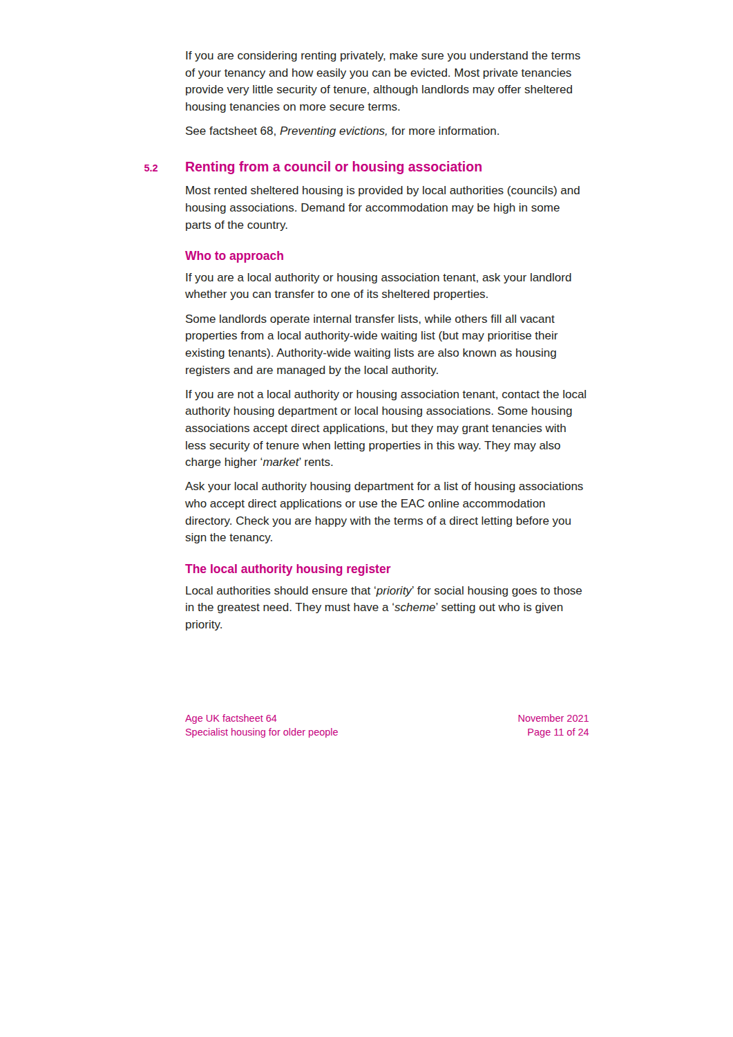If you are considering renting privately, make sure you understand the terms of your tenancy and how easily you can be evicted. Most private tenancies provide very little security of tenure, although landlords may offer sheltered housing tenancies on more secure terms.
See factsheet 68, Preventing evictions, for more information.
5.2 Renting from a council or housing association
Most rented sheltered housing is provided by local authorities (councils) and housing associations. Demand for accommodation may be high in some parts of the country.
Who to approach
If you are a local authority or housing association tenant, ask your landlord whether you can transfer to one of its sheltered properties.
Some landlords operate internal transfer lists, while others fill all vacant properties from a local authority-wide waiting list (but may prioritise their existing tenants). Authority-wide waiting lists are also known as housing registers and are managed by the local authority.
If you are not a local authority or housing association tenant, contact the local authority housing department or local housing associations. Some housing associations accept direct applications, but they may grant tenancies with less security of tenure when letting properties in this way. They may also charge higher ‘market’ rents.
Ask your local authority housing department for a list of housing associations who accept direct applications or use the EAC online accommodation directory. Check you are happy with the terms of a direct letting before you sign the tenancy.
The local authority housing register
Local authorities should ensure that ‘priority’ for social housing goes to those in the greatest need. They must have a ‘scheme’ setting out who is given priority.
Age UK factsheet 64
Specialist housing for older people
November 2021
Page 11 of 24